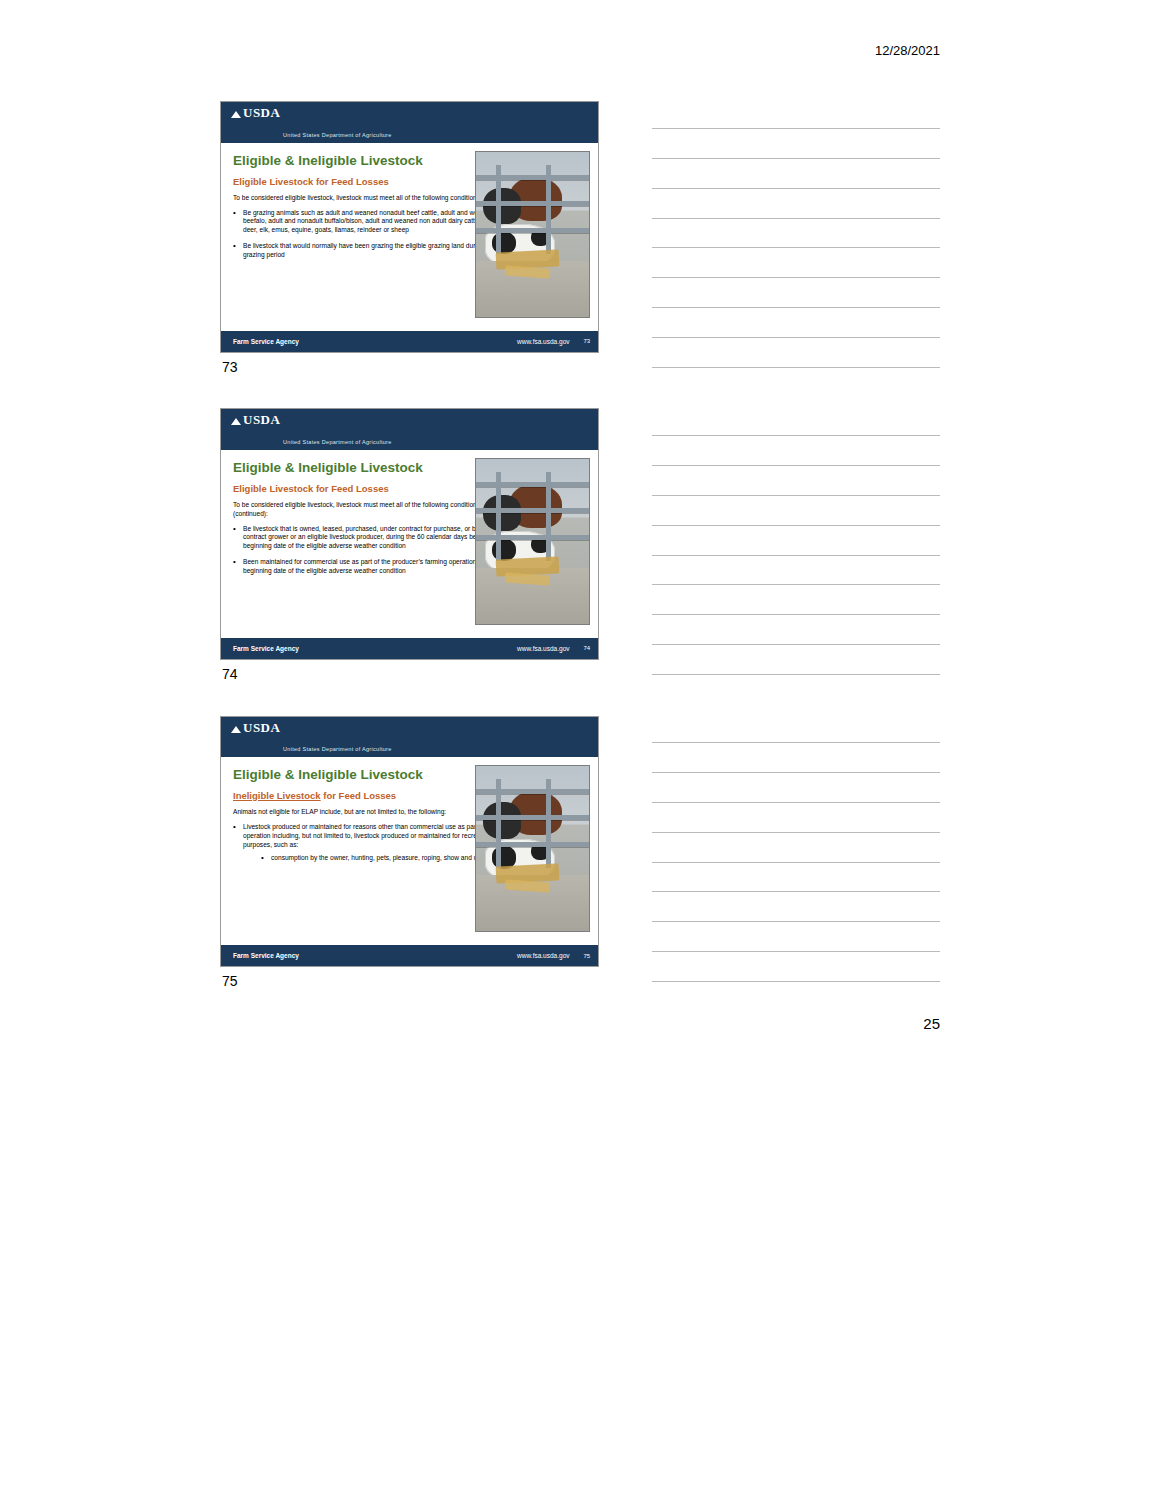12/28/2021
USDA
United States Department of Agriculture
Eligible & Ineligible Livestock
Eligible Livestock for Feed Losses
To be considered eligible livestock, livestock must meet all of the following conditions:
Be grazing animals such as adult and weaned nonadult beef cattle, adult and weaned nonadult beefalo, adult and nonadult buffalo/bison, adult and weaned non adult dairy cattle, alpacas, deer, elk, emus, equine, goats, llamas, reindeer or sheep
Be livestock that would normally have been grazing the eligible grazing land during the normal grazing period
Farm Service Agency www.fsa.usda.gov 73
73
USDA
United States Department of Agriculture
Eligible & Ineligible Livestock
Eligible Livestock for Feed Losses
To be considered eligible livestock, livestock must meet all of the following conditions (continued):
Be livestock that is owned, leased, purchased, under contract for purchase, or been raised by a contract grower or an eligible livestock producer, during the 60 calendar days before the beginning date of the eligible adverse weather condition
Been maintained for commercial use as part of the producer’s farming operation on the beginning date of the eligible adverse weather condition
Farm Service Agency www.fsa.usda.gov 74
74
USDA
United States Department of Agriculture
Eligible & Ineligible Livestock
Ineligible Livestock for Feed Losses
Animals not eligible for ELAP include, but are not limited to, the following:
Livestock produced or maintained for reasons other than commercial use as part of a farming operation including, but not limited to, livestock produced or maintained for recreational purposes, such as:
consumption by the owner, hunting, pets, pleasure, roping, show and used for sport.
Farm Service Agency www.fsa.usda.gov 75
75
25